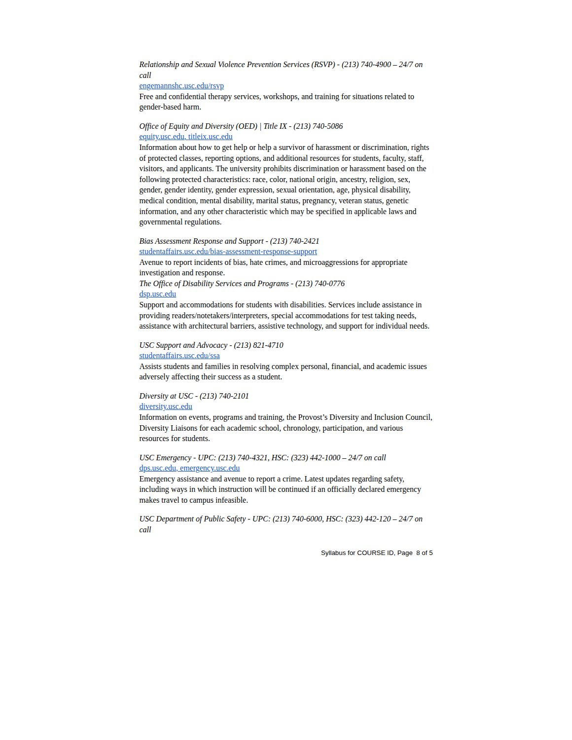Relationship and Sexual Violence Prevention Services (RSVP) - (213) 740-4900 – 24/7 on call
engemannshc.usc.edu/rsvp
Free and confidential therapy services, workshops, and training for situations related to gender-based harm.
Office of Equity and Diversity (OED) | Title IX - (213) 740-5086
equity.usc.edu, titleix.usc.edu
Information about how to get help or help a survivor of harassment or discrimination, rights of protected classes, reporting options, and additional resources for students, faculty, staff, visitors, and applicants. The university prohibits discrimination or harassment based on the following protected characteristics: race, color, national origin, ancestry, religion, sex, gender, gender identity, gender expression, sexual orientation, age, physical disability, medical condition, mental disability, marital status, pregnancy, veteran status, genetic information, and any other characteristic which may be specified in applicable laws and governmental regulations.
Bias Assessment Response and Support - (213) 740-2421
studentaffairs.usc.edu/bias-assessment-response-support
Avenue to report incidents of bias, hate crimes, and microaggressions for appropriate investigation and response.
The Office of Disability Services and Programs - (213) 740-0776
dsp.usc.edu
Support and accommodations for students with disabilities. Services include assistance in providing readers/notetakers/interpreters, special accommodations for test taking needs, assistance with architectural barriers, assistive technology, and support for individual needs.
USC Support and Advocacy - (213) 821-4710
studentaffairs.usc.edu/ssa
Assists students and families in resolving complex personal, financial, and academic issues adversely affecting their success as a student.
Diversity at USC - (213) 740-2101
diversity.usc.edu
Information on events, programs and training, the Provost’s Diversity and Inclusion Council, Diversity Liaisons for each academic school, chronology, participation, and various resources for students.
USC Emergency - UPC: (213) 740-4321, HSC: (323) 442-1000 – 24/7 on call
dps.usc.edu, emergency.usc.edu
Emergency assistance and avenue to report a crime. Latest updates regarding safety, including ways in which instruction will be continued if an officially declared emergency makes travel to campus infeasible.
USC Department of Public Safety - UPC: (213) 740-6000, HSC: (323) 442-120 – 24/7 on call
Syllabus for COURSE ID, Page 8 of 5